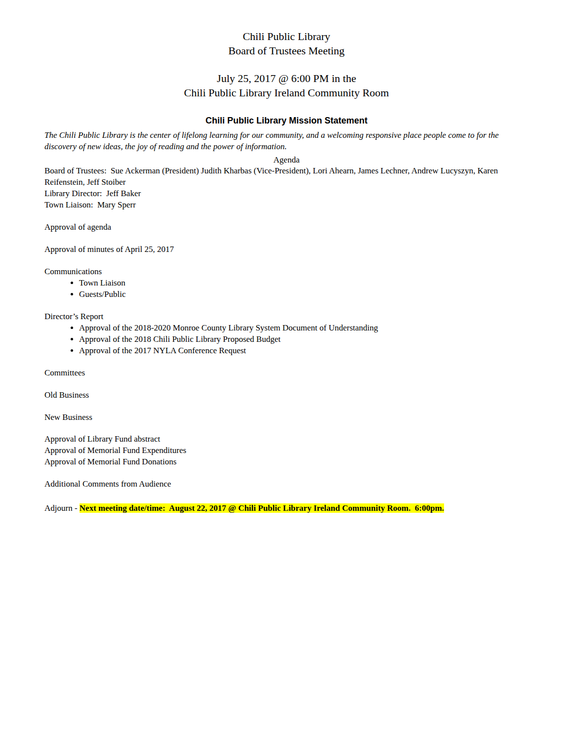Chili Public Library
Board of Trustees Meeting
July 25, 2017 @ 6:00 PM in the
Chili Public Library Ireland Community Room
Chili Public Library Mission Statement
The Chili Public Library is the center of lifelong learning for our community, and a welcoming responsive place people come to for the discovery of new ideas, the joy of reading and the power of information.
Agenda
Board of Trustees: Sue Ackerman (President) Judith Kharbas (Vice-President), Lori Ahearn, James Lechner, Andrew Lucyszyn, Karen Reifenstein, Jeff Stoiber
Library Director: Jeff Baker
Town Liaison: Mary Sperr
Approval of agenda
Approval of minutes of April 25, 2017
Communications
Town Liaison
Guests/Public
Director’s Report
Approval of the 2018-2020 Monroe County Library System Document of Understanding
Approval of the 2018 Chili Public Library Proposed Budget
Approval of the 2017 NYLA Conference Request
Committees
Old Business
New Business
Approval of Library Fund abstract
Approval of Memorial Fund Expenditures
Approval of Memorial Fund Donations
Additional Comments from Audience
Adjourn - Next meeting date/time: August 22, 2017 @ Chili Public Library Ireland Community Room. 6:00pm.